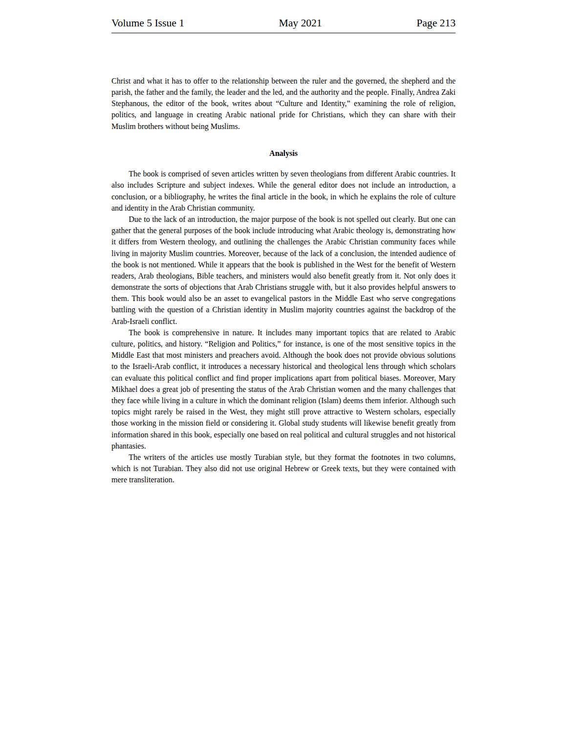Volume 5 Issue 1 May 2021 Page 213
Christ and what it has to offer to the relationship between the ruler and the governed, the shepherd and the parish, the father and the family, the leader and the led, and the authority and the people. Finally, Andrea Zaki Stephanous, the editor of the book, writes about “Culture and Identity,” examining the role of religion, politics, and language in creating Arabic national pride for Christians, which they can share with their Muslim brothers without being Muslims.
Analysis
The book is comprised of seven articles written by seven theologians from different Arabic countries. It also includes Scripture and subject indexes. While the general editor does not include an introduction, a conclusion, or a bibliography, he writes the final article in the book, in which he explains the role of culture and identity in the Arab Christian community.
Due to the lack of an introduction, the major purpose of the book is not spelled out clearly. But one can gather that the general purposes of the book include introducing what Arabic theology is, demonstrating how it differs from Western theology, and outlining the challenges the Arabic Christian community faces while living in majority Muslim countries. Moreover, because of the lack of a conclusion, the intended audience of the book is not mentioned. While it appears that the book is published in the West for the benefit of Western readers, Arab theologians, Bible teachers, and ministers would also benefit greatly from it. Not only does it demonstrate the sorts of objections that Arab Christians struggle with, but it also provides helpful answers to them. This book would also be an asset to evangelical pastors in the Middle East who serve congregations battling with the question of a Christian identity in Muslim majority countries against the backdrop of the Arab-Israeli conflict.
The book is comprehensive in nature. It includes many important topics that are related to Arabic culture, politics, and history. “Religion and Politics,” for instance, is one of the most sensitive topics in the Middle East that most ministers and preachers avoid. Although the book does not provide obvious solutions to the Israeli-Arab conflict, it introduces a necessary historical and theological lens through which scholars can evaluate this political conflict and find proper implications apart from political biases. Moreover, Mary Mikhael does a great job of presenting the status of the Arab Christian women and the many challenges that they face while living in a culture in which the dominant religion (Islam) deems them inferior. Although such topics might rarely be raised in the West, they might still prove attractive to Western scholars, especially those working in the mission field or considering it. Global study students will likewise benefit greatly from information shared in this book, especially one based on real political and cultural struggles and not historical phantasies.
The writers of the articles use mostly Turabian style, but they format the footnotes in two columns, which is not Turabian. They also did not use original Hebrew or Greek texts, but they were contained with mere transliteration.